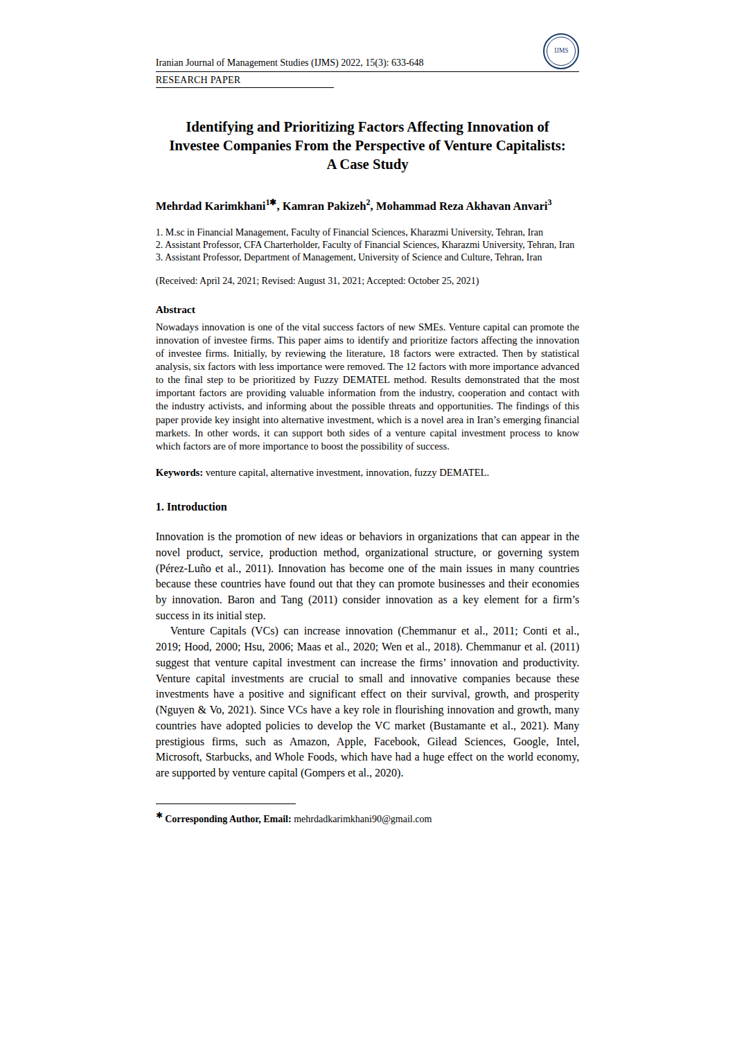IJMS
Iranian Journal of Management Studies (IJMS) 2022, 15(3): 633-648
RESEARCH PAPER
Identifying and Prioritizing Factors Affecting Innovation of
Investee Companies From the Perspective of Venture Capitalists:
A Case Study
Mehrdad Karimkhani1✱, Kamran Pakizeh2, Mohammad Reza Akhavan Anvari3
1. M.sc in Financial Management, Faculty of Financial Sciences, Kharazmi University, Tehran, Iran
2. Assistant Professor, CFA Charterholder, Faculty of Financial Sciences, Kharazmi University, Tehran, Iran
3. Assistant Professor, Department of Management, University of Science and Culture, Tehran, Iran
(Received: April 24, 2021; Revised: August 31, 2021; Accepted: October 25, 2021)
Abstract
Nowadays innovation is one of the vital success factors of new SMEs. Venture capital can promote the innovation of investee firms. This paper aims to identify and prioritize factors affecting the innovation of investee firms. Initially, by reviewing the literature, 18 factors were extracted. Then by statistical analysis, six factors with less importance were removed. The 12 factors with more importance advanced to the final step to be prioritized by Fuzzy DEMATEL method. Results demonstrated that the most important factors are providing valuable information from the industry, cooperation and contact with the industry activists, and informing about the possible threats and opportunities. The findings of this paper provide key insight into alternative investment, which is a novel area in Iran’s emerging financial markets. In other words, it can support both sides of a venture capital investment process to know which factors are of more importance to boost the possibility of success.
Keywords: venture capital, alternative investment, innovation, fuzzy DEMATEL.
1. Introduction
Innovation is the promotion of new ideas or behaviors in organizations that can appear in the novel product, service, production method, organizational structure, or governing system (Pérez-Luño et al., 2011). Innovation has become one of the main issues in many countries because these countries have found out that they can promote businesses and their economies by innovation. Baron and Tang (2011) consider innovation as a key element for a firm’s success in its initial step.
Venture Capitals (VCs) can increase innovation (Chemmanur et al., 2011; Conti et al., 2019; Hood, 2000; Hsu, 2006; Maas et al., 2020; Wen et al., 2018). Chemmanur et al. (2011) suggest that venture capital investment can increase the firms’ innovation and productivity. Venture capital investments are crucial to small and innovative companies because these investments have a positive and significant effect on their survival, growth, and prosperity (Nguyen & Vo, 2021). Since VCs have a key role in flourishing innovation and growth, many countries have adopted policies to develop the VC market (Bustamante et al., 2021). Many prestigious firms, such as Amazon, Apple, Facebook, Gilead Sciences, Google, Intel, Microsoft, Starbucks, and Whole Foods, which have had a huge effect on the world economy, are supported by venture capital (Gompers et al., 2020).
✱ Corresponding Author, Email: mehrdadkarimkhani90@gmail.com